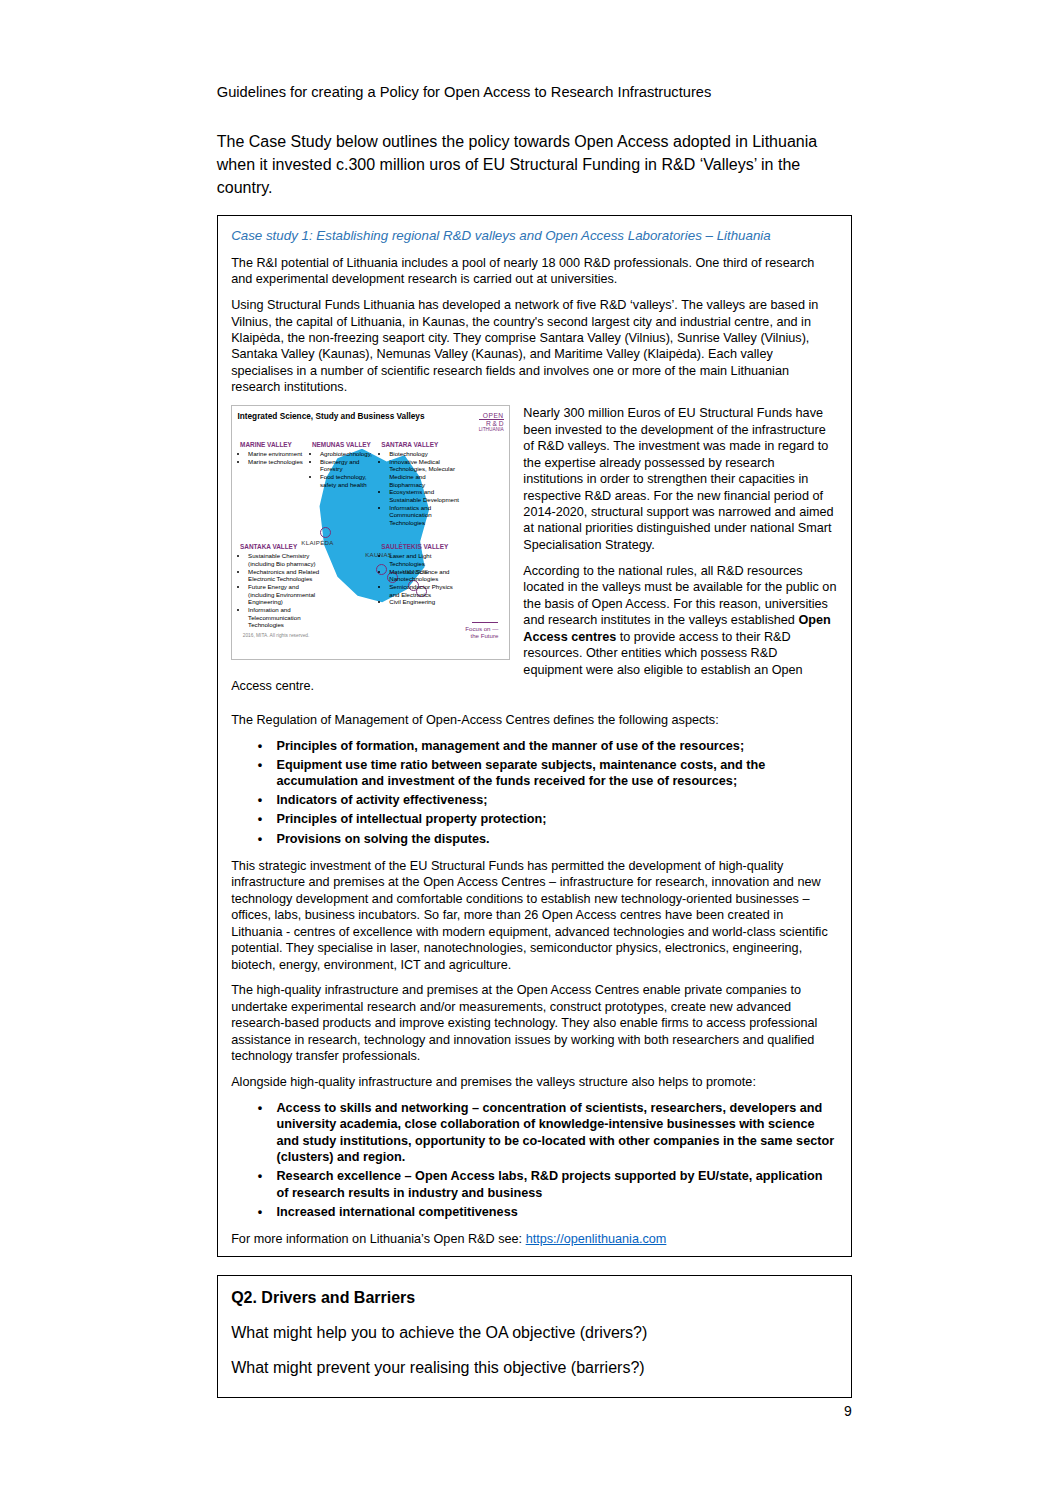Guidelines for creating a Policy for Open Access to Research Infrastructures
The Case Study below outlines the policy towards Open Access adopted in Lithuania when it invested c.300 million uros of EU Structural Funding in R&D ‘Valleys’ in the country.
Case study 1: Establishing regional R&D valleys and Open Access Laboratories – Lithuania
The R&I potential of Lithuania includes a pool of nearly 18 000 R&D professionals. One third of research and experimental development research is carried out at universities.
Using Structural Funds Lithuania has developed a network of five R&D ‘valleys’. The valleys are based in Vilnius, the capital of Lithuania, in Kaunas, the country's second largest city and industrial centre, and in Klaipėda, the non-freezing seaport city. They comprise Santara Valley (Vilnius), Sunrise Valley (Vilnius), Santaka Valley (Kaunas), Nemunas Valley (Kaunas), and Maritime Valley (Klaipėda). Each valley specialises in a number of scientific research fields and involves one or more of the main Lithuanian research institutions.
Integrated Science, Study and Business Valleys
OPEN
R & D
LITHUANIA
KLAIPĖDA
KAUNAS
VILNIUS
MARINE VALLEY
Marine environment
Marine technologies
NEMUNAS VALLEY
Agrobiotechnology,
Bioenergy and Forestry
Food technology, safety and health
SANTARA VALLEY
Biotechnology
Innovative Medical Technologies, Molecular Medicine and Biopharmacy
Ecosystems and Sustainable Development
Informatics and Communication Technologies
SANTAKA VALLEY
Sustainable Chemistry (including Bio pharmacy)
Mechatronics and Related Electronic Technologies
Future Energy and (including Environmental Engineering)
Information and Telecommunication Technologies
SAULĖTEKIS VALLEY
Laser and Light Technologies
Materials Science and Nanotechnologies
Semiconductor Physics and Electronics
Civil Engineering
Focus on —
the Future
2016, MITA. All rights reserved.
Nearly 300 million Euros of EU Structural Funds have been invested to the development of the infrastructure of R&D valleys. The investment was made in regard to the expertise already possessed by research institutions in order to strengthen their capacities in respective R&D areas. For the new financial period of 2014-2020, structural support was narrowed and aimed at national priorities distinguished under national Smart Specialisation Strategy.
According to the national rules, all R&D resources located in the valleys must be available for the public on the basis of Open Access. For this reason, universities and research institutes in the valleys established Open Access centres to provide access to their R&D resources. Other entities which possess R&D equipment were also eligible to establish an Open Access centre.
The Regulation of Management of Open-Access Centres defines the following aspects:
Principles of formation, management and the manner of use of the resources;
Equipment use time ratio between separate subjects, maintenance costs, and the accumulation and investment of the funds received for the use of resources;
Indicators of activity effectiveness;
Principles of intellectual property protection;
Provisions on solving the disputes.
This strategic investment of the EU Structural Funds has permitted the development of high-quality infrastructure and premises at the Open Access Centres – infrastructure for research, innovation and new technology development and comfortable conditions to establish new technology-oriented businesses – offices, labs, business incubators. So far, more than 26 Open Access centres have been created in Lithuania - centres of excellence with modern equipment, advanced technologies and world-class scientific potential. They specialise in laser, nanotechnologies, semiconductor physics, electronics, engineering, biotech, energy, environment, ICT and agriculture.
The high-quality infrastructure and premises at the Open Access Centres enable private companies to undertake experimental research and/or measurements, construct prototypes, create new advanced research-based products and improve existing technology. They also enable firms to access professional assistance in research, technology and innovation issues by working with both researchers and qualified technology transfer professionals.
Alongside high-quality infrastructure and premises the valleys structure also helps to promote:
Access to skills and networking – concentration of scientists, researchers, developers and university academia, close collaboration of knowledge-intensive businesses with science and study institutions, opportunity to be co-located with other companies in the same sector (clusters) and region.
Research excellence – Open Access labs, R&D projects supported by EU/state, application of research results in industry and business
Increased international competitiveness
For more information on Lithuania’s Open R&D see: https://openlithuania.com
Q2. Drivers and Barriers
What might help you to achieve the OA objective (drivers?)
What might prevent your realising this objective (barriers?)
9